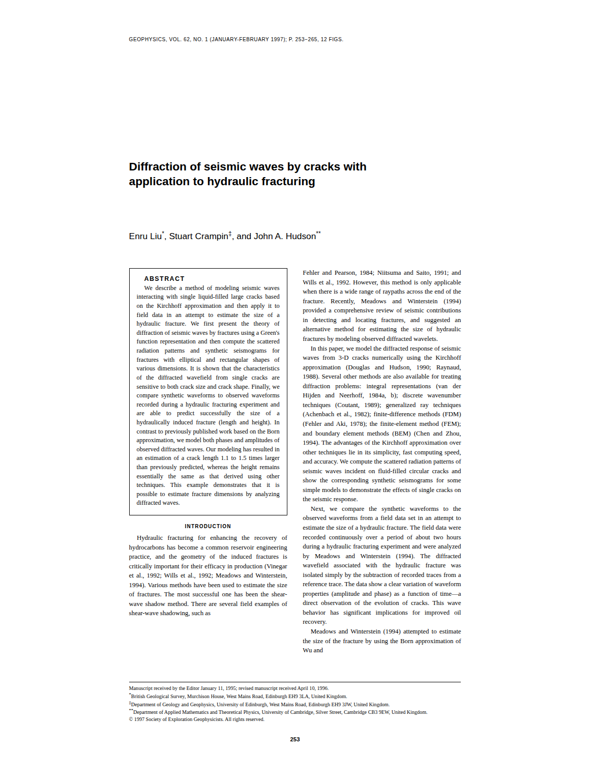GEOPHYSICS, VOL. 62, NO. 1 (JANUARY-FEBRUARY 1997); P. 253−265, 12 FIGS.
Diffraction of seismic waves by cracks with
application to hydraulic fracturing
Enru Liu*, Stuart Crampin‡, and John A. Hudson**
ABSTRACT
We describe a method of modeling seismic waves interacting with single liquid-filled large cracks based on the Kirchhoff approximation and then apply it to field data in an attempt to estimate the size of a hydraulic fracture. We first present the theory of diffraction of seismic waves by fractures using a Green's function representation and then compute the scattered radiation patterns and synthetic seismograms for fractures with elliptical and rectangular shapes of various dimensions. It is shown that the characteristics of the diffracted wavefield from single cracks are sensitive to both crack size and crack shape. Finally, we compare synthetic waveforms to observed waveforms recorded during a hydraulic fracturing experiment and are able to predict successfully the size of a hydraulically induced fracture (length and height). In contrast to previously published work based on the Born approximation, we model both phases and amplitudes of observed diffracted waves. Our modeling has resulted in an estimation of a crack length 1.1 to 1.5 times larger than previously predicted, whereas the height remains essentially the same as that derived using other techniques. This example demonstrates that it is possible to estimate fracture dimensions by analyzing diffracted waves.
INTRODUCTION
Hydraulic fracturing for enhancing the recovery of hydrocarbons has become a common reservoir engineering practice, and the geometry of the induced fractures is critically important for their efficacy in production (Vinegar et al., 1992; Wills et al., 1992; Meadows and Winterstein, 1994). Various methods have been used to estimate the size of fractures. The most successful one has been the shear-wave shadow method. There are several field examples of shear-wave shadowing, such as
Fehler and Pearson, 1984; Niitsuma and Saito, 1991; and Wills et al., 1992. However, this method is only applicable when there is a wide range of raypaths across the end of the fracture. Recently, Meadows and Winterstein (1994) provided a comprehensive review of seismic contributions in detecting and locating fractures, and suggested an alternative method for estimating the size of hydraulic fractures by modeling observed diffracted wavelets.
In this paper, we model the diffracted response of seismic waves from 3-D cracks numerically using the Kirchhoff approximation (Douglas and Hudson, 1990; Raynaud, 1988). Several other methods are also available for treating diffraction problems: integral representations (van der Hijden and Neerhoff, 1984a, b); discrete wavenumber techniques (Coutant, 1989); generalized ray techniques (Achenbach et al., 1982); finite-difference methods (FDM) (Fehler and Aki, 1978); the finite-element method (FEM); and boundary element methods (BEM) (Chen and Zhou, 1994). The advantages of the Kirchhoff approximation over other techniques lie in its simplicity, fast computing speed, and accuracy. We compute the scattered radiation patterns of seismic waves incident on fluid-filled circular cracks and show the corresponding synthetic seismograms for some simple models to demonstrate the effects of single cracks on the seismic response.
Next, we compare the synthetic waveforms to the observed waveforms from a field data set in an attempt to estimate the size of a hydraulic fracture. The field data were recorded continuously over a period of about two hours during a hydraulic fracturing experiment and were analyzed by Meadows and Winterstein (1994). The diffracted wavefield associated with the hydraulic fracture was isolated simply by the subtraction of recorded traces from a reference trace. The data show a clear variation of waveform properties (amplitude and phase) as a function of time—a direct observation of the evolution of cracks. This wave behavior has significant implications for improved oil recovery.
Meadows and Winterstein (1994) attempted to estimate the size of the fracture by using the Born approximation of Wu and
Manuscript received by the Editor January 11, 1995; revised manuscript received April 10, 1996.
*British Geological Survey, Murchison House, West Mains Road, Edinburgh EH9 3LA, United Kingdom.
‡Department of Geology and Geophysics, University of Edinburgh, West Mains Road, Edinburgh EH9 3JW, United Kingdom.
**Department of Applied Mathematics and Theoretical Physics, University of Cambridge, Silver Street, Cambridge CB3 9EW, United Kingdom.
© 1997 Society of Exploration Geophysicists. All rights reserved.
253